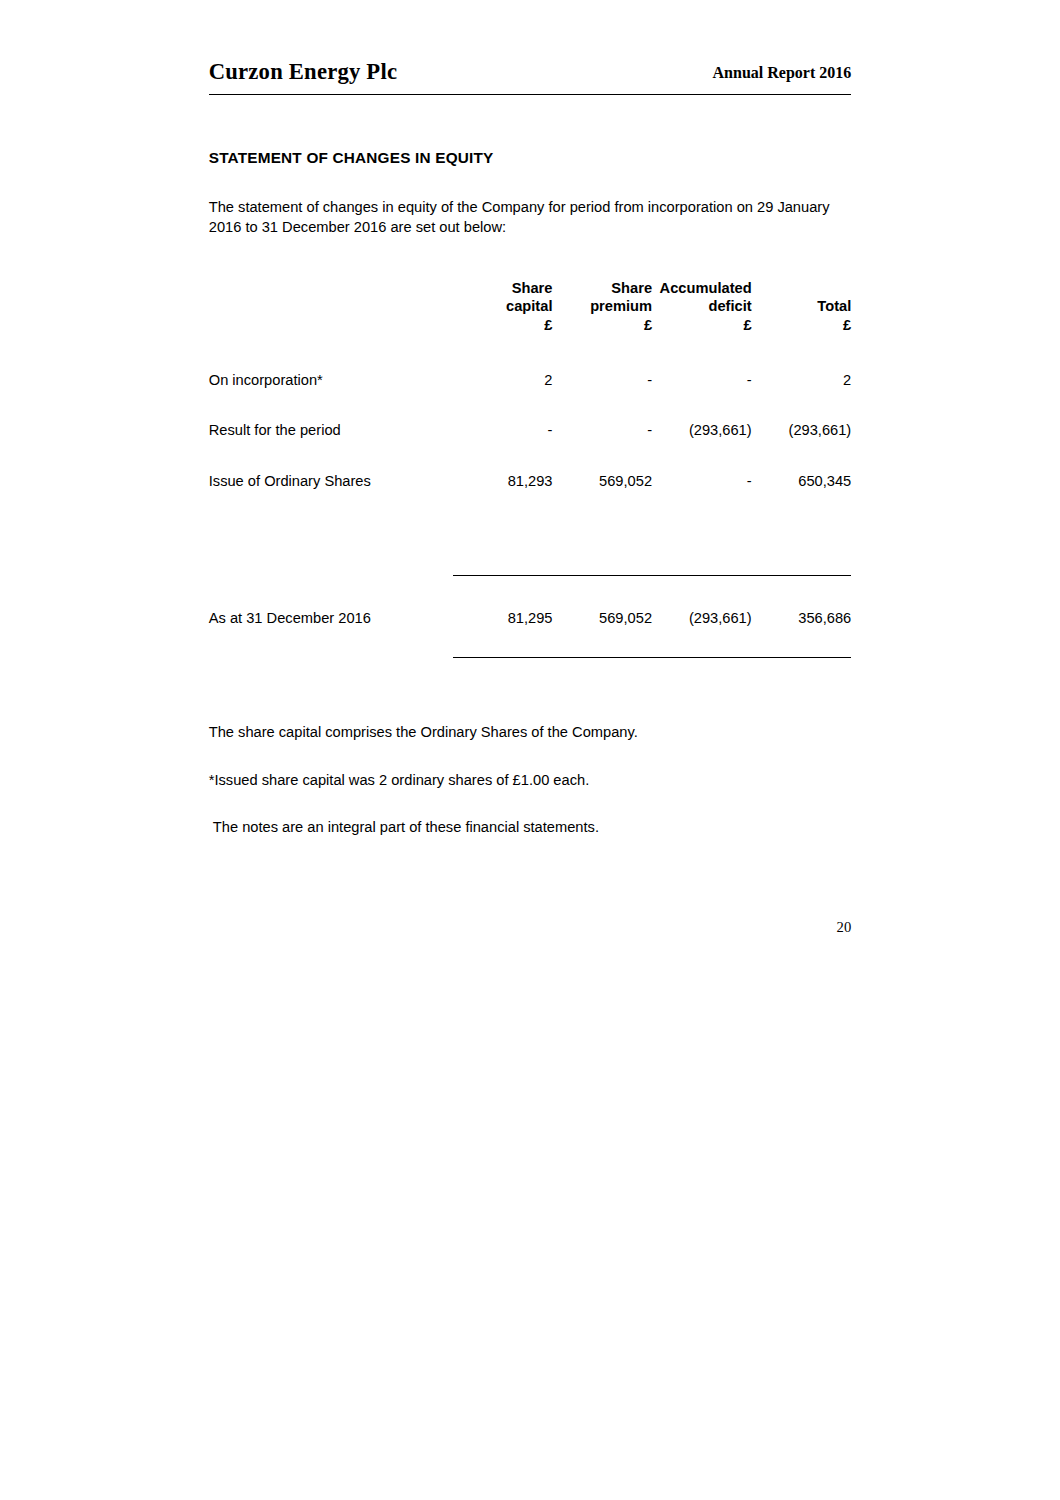Curzon Energy Plc
Annual Report 2016
STATEMENT OF CHANGES IN EQUITY
The statement of changes in equity of the Company for period from incorporation on 29 January 2016 to 31 December 2016 are set out below:
| | Share capital £ | Share premium £ | Accumulated deficit £ | Total £ |
| --- | --- | --- | --- | --- |
| On incorporation* | 2 | - | - | 2 |
| Result for the period | - | - | (293,661) | (293,661) |
| Issue of Ordinary Shares | 81,293 | 569,052 | - | 650,345 |
| As at 31 December 2016 | 81,295 | 569,052 | (293,661) | 356,686 |
The share capital comprises the Ordinary Shares of the Company.
*Issued share capital was 2 ordinary shares of £1.00 each.
The notes are an integral part of these financial statements.
20